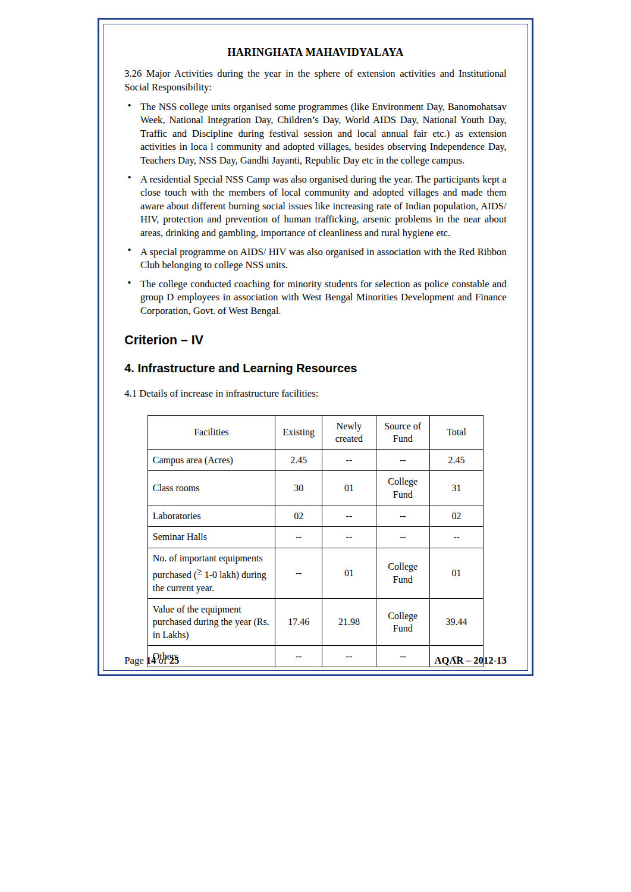HARINGHATA MAHAVIDYALAYA
3.26 Major Activities during the year in the sphere of extension activities and Institutional Social Responsibility:
The NSS college units organised some programmes (like Environment Day, Banomohatsav Week, National Integration Day, Children’s Day, World AIDS Day, National Youth Day, Traffic and Discipline during festival session and local annual fair etc.) as extension activities in loca l community and adopted villages, besides observing Independence Day, Teachers Day, NSS Day, Gandhi Jayanti, Republic Day etc in the college campus.
A residential Special NSS Camp was also organised during the year. The participants kept a close touch with the members of local community and adopted villages and made them aware about different burning social issues like increasing rate of Indian population, AIDS/ HIV, protection and prevention of human trafficking, arsenic problems in the near about areas, drinking and gambling, importance of cleanliness and rural hygiene etc.
A special programme on AIDS/ HIV was also organised in association with the Red Ribbon Club belonging to college NSS units.
The college conducted coaching for minority students for selection as police constable and group D employees in association with West Bengal Minorities Development and Finance Corporation, Govt. of West Bengal.
Criterion – IV
4. Infrastructure and Learning Resources
4.1 Details of increase in infrastructure facilities:
| Facilities | Existing | Newly created | Source of Fund | Total |
| --- | --- | --- | --- | --- |
| Campus area (Acres) | 2.45 | -- | -- | 2.45 |
| Class rooms | 30 | 01 | College Fund | 31 |
| Laboratories | 02 | -- | -- | 02 |
| Seminar Halls | -- | -- | -- | -- |
| No. of important equipments purchased ( ≥ 1-0 lakh) during the current year. | -- | 01 | College Fund | 01 |
| Value of the equipment purchased during the year (Rs. in Lakhs) | 17.46 | 21.98 | College Fund | 39.44 |
| Others | -- | -- | -- | -- |
Page 14 of 25
AQAR – 2012-13